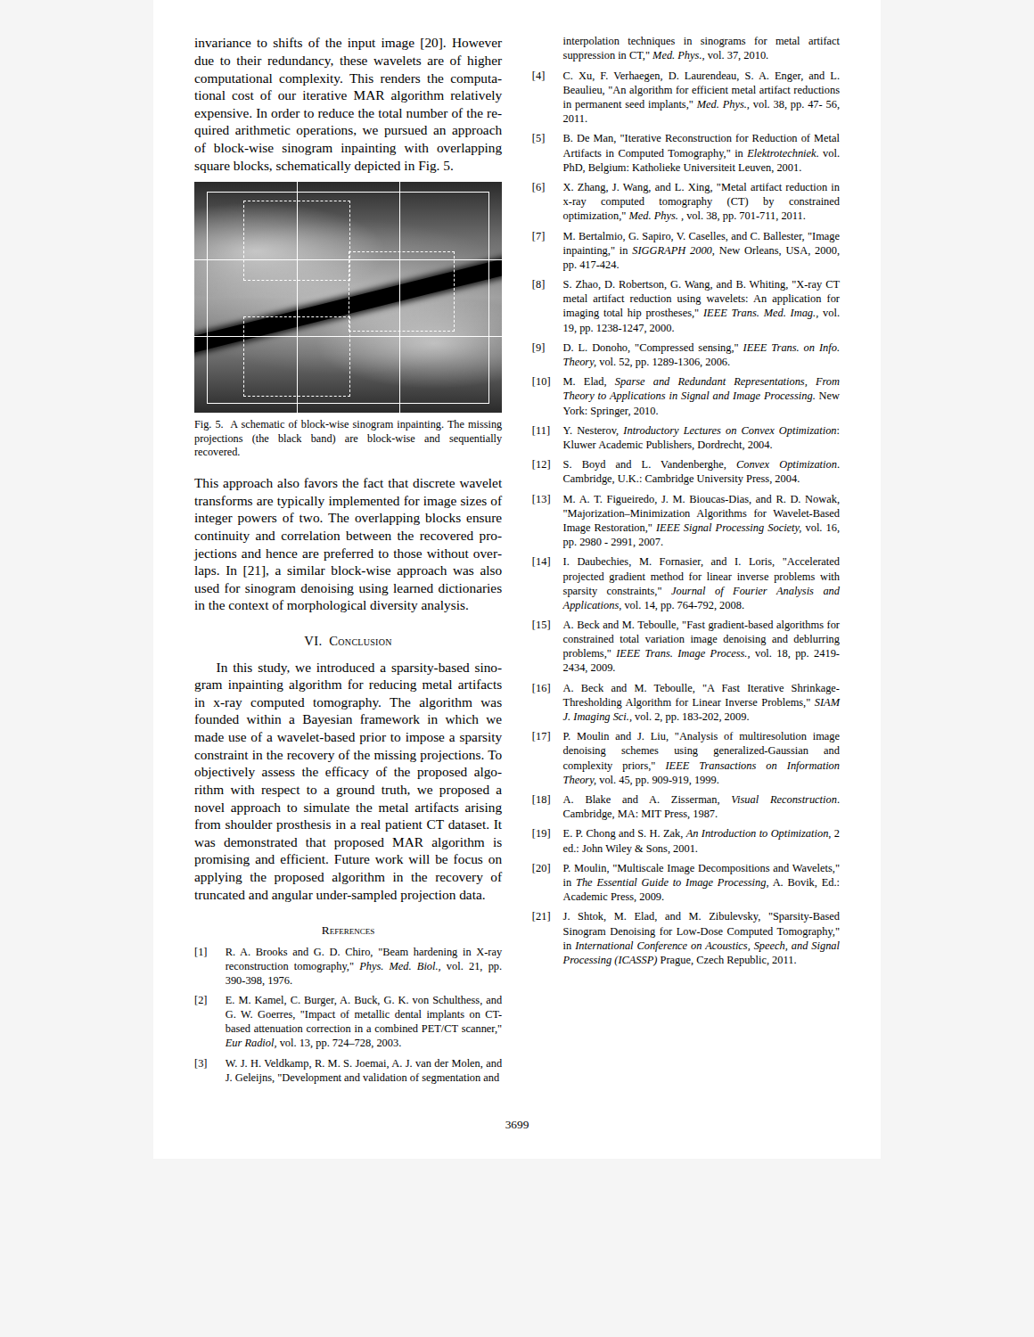invariance to shifts of the input image [20]. However due to their redundancy, these wavelets are of higher computational complexity. This renders the computational cost of our iterative MAR algorithm relatively expensive. In order to reduce the total number of the required arithmetic operations, we pursued an approach of block-wise sinogram inpainting with overlapping square blocks, schematically depicted in Fig. 5.
Fig. 5. A schematic of block-wise sinogram inpainting. The missing projections (the black band) are block-wise and sequentially recovered.
This approach also favors the fact that discrete wavelet transforms are typically implemented for image sizes of integer powers of two. The overlapping blocks ensure continuity and correlation between the recovered projections and hence are preferred to those without overlaps. In [21], a similar block-wise approach was also used for sinogram denoising using learned dictionaries in the context of morphological diversity analysis.
VI. Conclusion
In this study, we introduced a sparsity-based sinogram inpainting algorithm for reducing metal artifacts in x-ray computed tomography. The algorithm was founded within a Bayesian framework in which we made use of a wavelet-based prior to impose a sparsity constraint in the recovery of the missing projections. To objectively assess the efficacy of the proposed algorithm with respect to a ground truth, we proposed a novel approach to simulate the metal artifacts arising from shoulder prosthesis in a real patient CT dataset. It was demonstrated that proposed MAR algorithm is promising and efficient. Future work will be focus on applying the proposed algorithm in the recovery of truncated and angular under-sampled projection data.
References
[1] R. A. Brooks and G. D. Chiro, "Beam hardening in X-ray reconstruction tomography," Phys. Med. Biol., vol. 21, pp. 390-398, 1976.
[2] E. M. Kamel, C. Burger, A. Buck, G. K. von Schulthess, and G. W. Goerres, "Impact of metallic dental implants on CT-based attenuation correction in a combined PET/CT scanner," Eur Radiol, vol. 13, pp. 724–728, 2003.
[3] W. J. H. Veldkamp, R. M. S. Joemai, A. J. van der Molen, and J. Geleijns, "Development and validation of segmentation and
interpolation techniques in sinograms for metal artifact suppression in CT," Med. Phys., vol. 37, 2010.
[4] C. Xu, F. Verhaegen, D. Laurendeau, S. A. Enger, and L. Beaulieu, "An algorithm for efficient metal artifact reductions in permanent seed implants," Med. Phys., vol. 38, pp. 47- 56, 2011.
[5] B. De Man, "Iterative Reconstruction for Reduction of Metal Artifacts in Computed Tomography," in Elektrotechniek. vol. PhD, Belgium: Katholieke Universiteit Leuven, 2001.
[6] X. Zhang, J. Wang, and L. Xing, "Metal artifact reduction in x-ray computed tomography (CT) by constrained optimization," Med. Phys. , vol. 38, pp. 701-711, 2011.
[7] M. Bertalmio, G. Sapiro, V. Caselles, and C. Ballester, "Image inpainting," in SIGGRAPH 2000, New Orleans, USA, 2000, pp. 417-424.
[8] S. Zhao, D. Robertson, G. Wang, and B. Whiting, "X-ray CT metal artifact reduction using wavelets: An application for imaging total hip prostheses," IEEE Trans. Med. Imag., vol. 19, pp. 1238-1247, 2000.
[9] D. L. Donoho, "Compressed sensing," IEEE Trans. on Info. Theory, vol. 52, pp. 1289-1306, 2006.
[10] M. Elad, Sparse and Redundant Representations, From Theory to Applications in Signal and Image Processing. New York: Springer, 2010.
[11] Y. Nesterov, Introductory Lectures on Convex Optimization: Kluwer Academic Publishers, Dordrecht, 2004.
[12] S. Boyd and L. Vandenberghe, Convex Optimization. Cambridge, U.K.: Cambridge University Press, 2004.
[13] M. A. T. Figueiredo, J. M. Bioucas-Dias, and R. D. Nowak, "Majorization–Minimization Algorithms for Wavelet-Based Image Restoration," IEEE Signal Processing Society, vol. 16, pp. 2980 - 2991, 2007.
[14] I. Daubechies, M. Fornasier, and I. Loris, "Accelerated projected gradient method for linear inverse problems with sparsity constraints," Journal of Fourier Analysis and Applications, vol. 14, pp. 764-792, 2008.
[15] A. Beck and M. Teboulle, "Fast gradient-based algorithms for constrained total variation image denoising and deblurring problems," IEEE Trans. Image Process., vol. 18, pp. 2419-2434, 2009.
[16] A. Beck and M. Teboulle, "A Fast Iterative Shrinkage-Thresholding Algorithm for Linear Inverse Problems," SIAM J. Imaging Sci., vol. 2, pp. 183-202, 2009.
[17] P. Moulin and J. Liu, "Analysis of multiresolution image denoising schemes using generalized-Gaussian and complexity priors," IEEE Transactions on Information Theory, vol. 45, pp. 909-919, 1999.
[18] A. Blake and A. Zisserman, Visual Reconstruction. Cambridge, MA: MIT Press, 1987.
[19] E. P. Chong and S. H. Zak, An Introduction to Optimization, 2 ed.: John Wiley & Sons, 2001.
[20] P. Moulin, "Multiscale Image Decompositions and Wavelets," in The Essential Guide to Image Processing, A. Bovik, Ed.: Academic Press, 2009.
[21] J. Shtok, M. Elad, and M. Zibulevsky, "Sparsity-Based Sinogram Denoising for Low-Dose Computed Tomography," in International Conference on Acoustics, Speech, and Signal Processing (ICASSP) Prague, Czech Republic, 2011.
3699